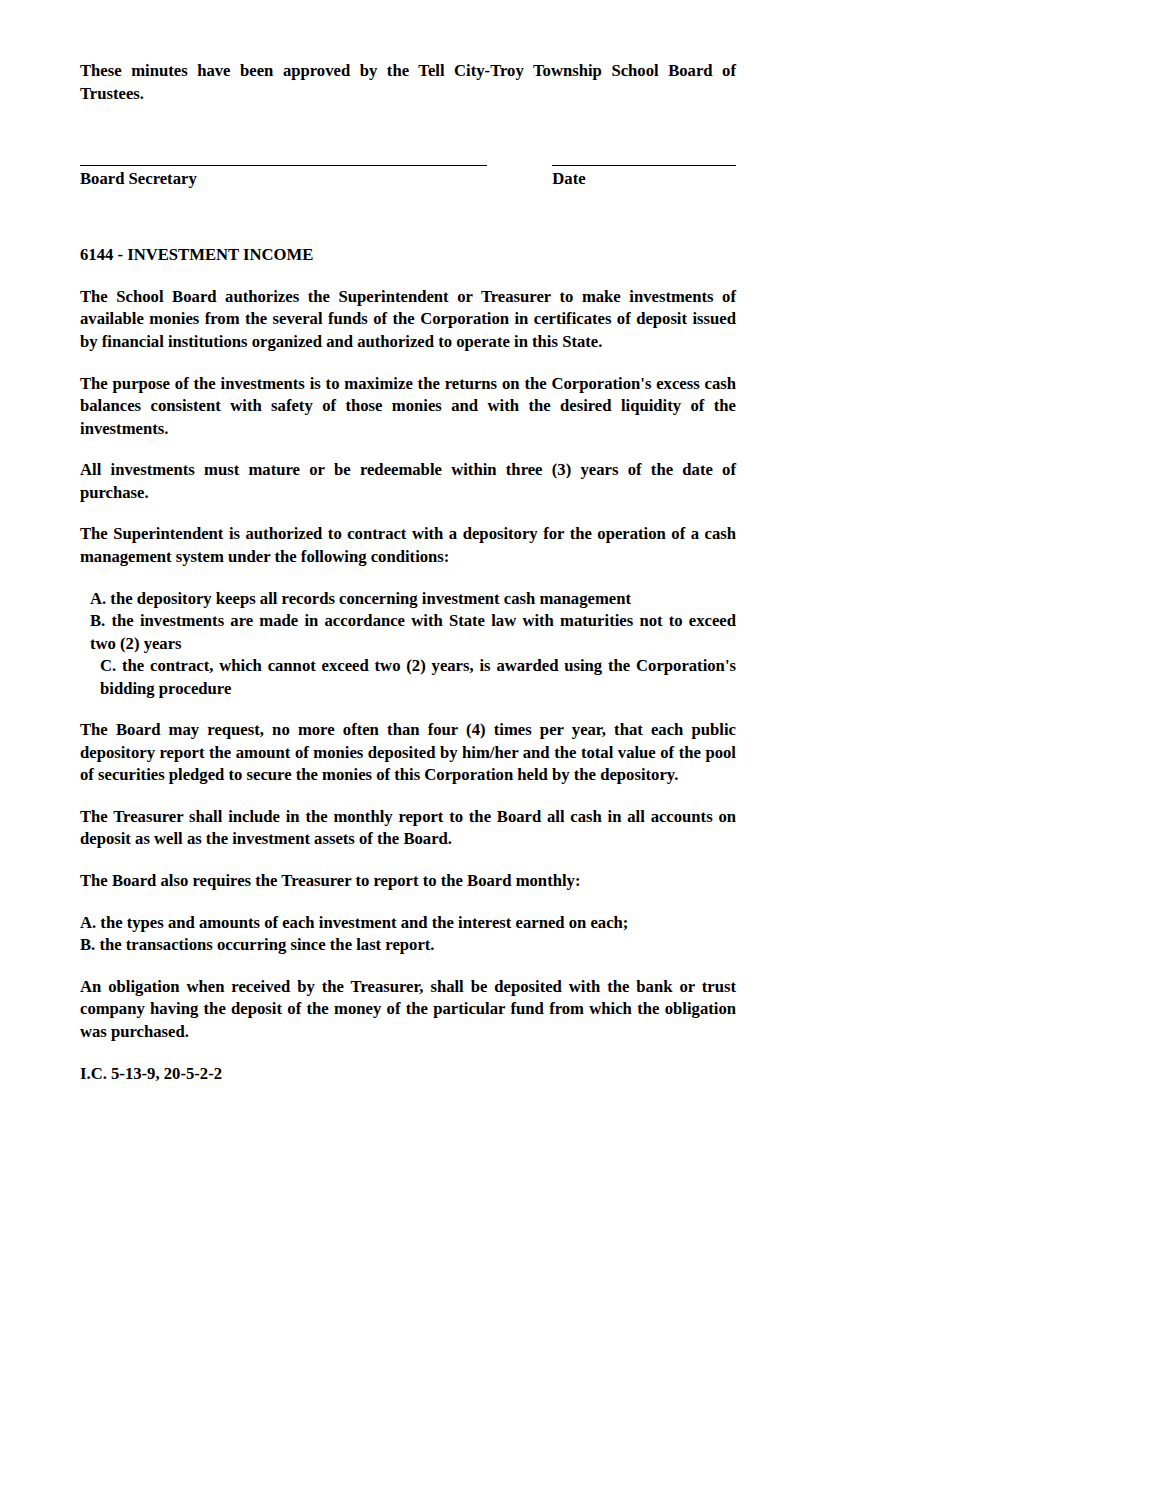These minutes have been approved by the Tell City-Troy Township School Board of Trustees.
Board Secretary Date
6144 - INVESTMENT INCOME
The School Board authorizes the Superintendent or Treasurer to make investments of available monies from the several funds of the Corporation in certificates of deposit issued by financial institutions organized and authorized to operate in this State.
The purpose of the investments is to maximize the returns on the Corporation's excess cash balances consistent with safety of those monies and with the desired liquidity of the investments.
All investments must mature or be redeemable within three (3) years of the date of purchase.
The Superintendent is authorized to contract with a depository for the operation of a cash management system under the following conditions:
A. the depository keeps all records concerning investment cash management
B. the investments are made in accordance with State law with maturities not to exceed two (2) years
C. the contract, which cannot exceed two (2) years, is awarded using the Corporation's bidding procedure
The Board may request, no more often than four (4) times per year, that each public depository report the amount of monies deposited by him/her and the total value of the pool of securities pledged to secure the monies of this Corporation held by the depository.
The Treasurer shall include in the monthly report to the Board all cash in all accounts on deposit as well as the investment assets of the Board.
The Board also requires the Treasurer to report to the Board monthly:
A. the types and amounts of each investment and the interest earned on each;
B. the transactions occurring since the last report.
An obligation when received by the Treasurer, shall be deposited with the bank or trust company having the deposit of the money of the particular fund from which the obligation was purchased.
I.C. 5-13-9, 20-5-2-2